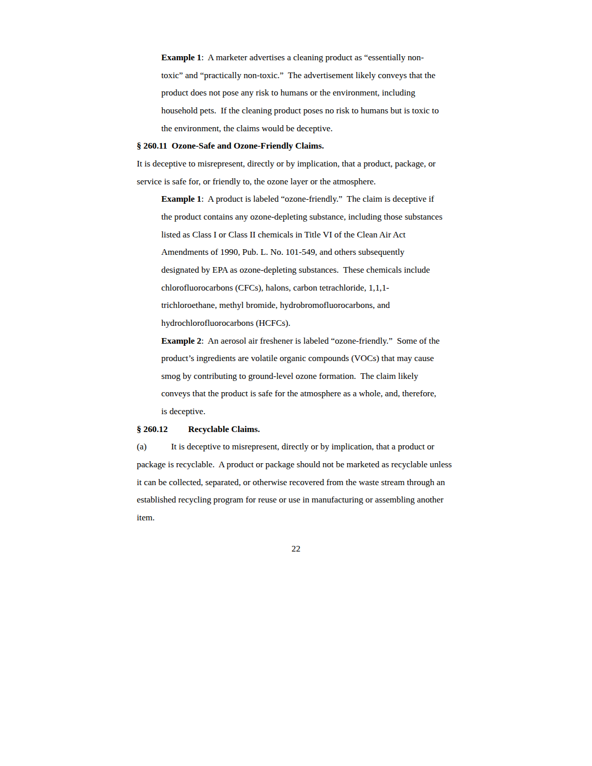Example 1: A marketer advertises a cleaning product as “essentially non-toxic” and “practically non-toxic.” The advertisement likely conveys that the product does not pose any risk to humans or the environment, including household pets. If the cleaning product poses no risk to humans but is toxic to the environment, the claims would be deceptive.
§ 260.11 Ozone-Safe and Ozone-Friendly Claims.
It is deceptive to misrepresent, directly or by implication, that a product, package, or service is safe for, or friendly to, the ozone layer or the atmosphere.
Example 1: A product is labeled “ozone-friendly.” The claim is deceptive if the product contains any ozone-depleting substance, including those substances listed as Class I or Class II chemicals in Title VI of the Clean Air Act Amendments of 1990, Pub. L. No. 101-549, and others subsequently designated by EPA as ozone-depleting substances. These chemicals include chlorofluorocarbons (CFCs), halons, carbon tetrachloride, 1,1,1-trichloroethane, methyl bromide, hydrobromofluorocarbons, and hydrochlorofluorocarbons (HCFCs).
Example 2: An aerosol air freshener is labeled “ozone-friendly.” Some of the product’s ingredients are volatile organic compounds (VOCs) that may cause smog by contributing to ground-level ozone formation. The claim likely conveys that the product is safe for the atmosphere as a whole, and, therefore, is deceptive.
§ 260.12 Recyclable Claims.
(a) It is deceptive to misrepresent, directly or by implication, that a product or package is recyclable. A product or package should not be marketed as recyclable unless it can be collected, separated, or otherwise recovered from the waste stream through an established recycling program for reuse or use in manufacturing or assembling another item.
22